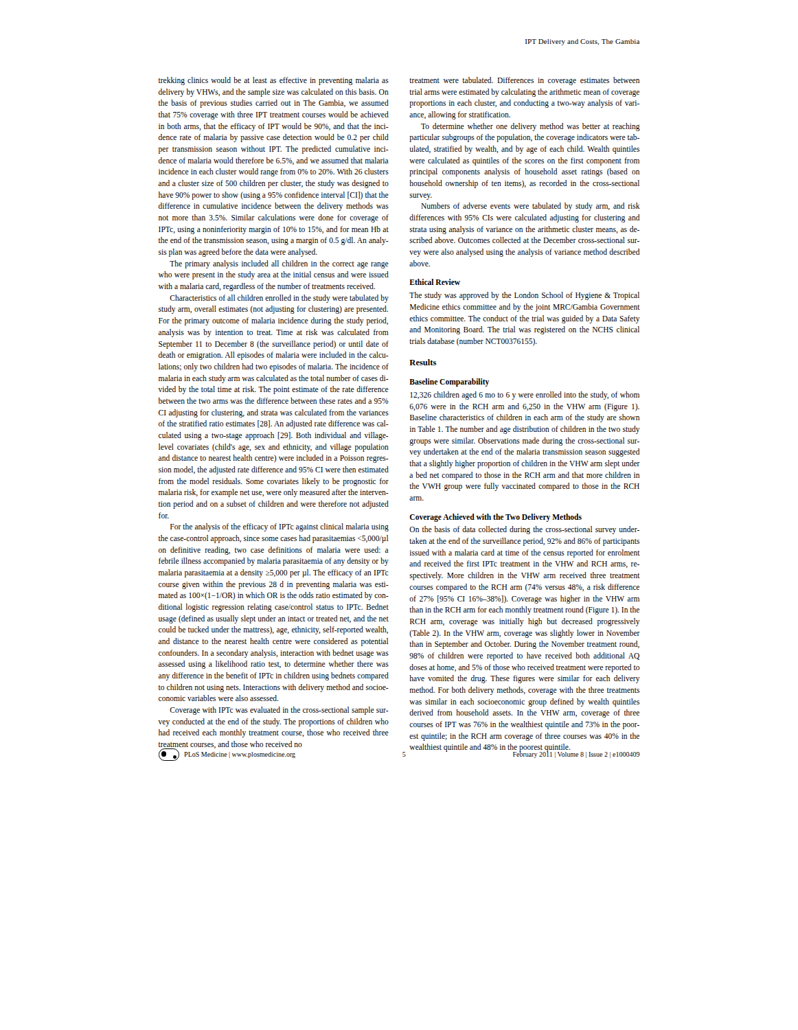IPT Delivery and Costs, The Gambia
trekking clinics would be at least as effective in preventing malaria as delivery by VHWs, and the sample size was calculated on this basis. On the basis of previous studies carried out in The Gambia, we assumed that 75% coverage with three IPT treatment courses would be achieved in both arms, that the efficacy of IPT would be 90%, and that the incidence rate of malaria by passive case detection would be 0.2 per child per transmission season without IPT. The predicted cumulative incidence of malaria would therefore be 6.5%, and we assumed that malaria incidence in each cluster would range from 0% to 20%. With 26 clusters and a cluster size of 500 children per cluster, the study was designed to have 90% power to show (using a 95% confidence interval [CI]) that the difference in cumulative incidence between the delivery methods was not more than 3.5%. Similar calculations were done for coverage of IPTc, using a noninferiority margin of 10% to 15%, and for mean Hb at the end of the transmission season, using a margin of 0.5 g/dl. An analysis plan was agreed before the data were analysed.
The primary analysis included all children in the correct age range who were present in the study area at the initial census and were issued with a malaria card, regardless of the number of treatments received.
Characteristics of all children enrolled in the study were tabulated by study arm, overall estimates (not adjusting for clustering) are presented. For the primary outcome of malaria incidence during the study period, analysis was by intention to treat. Time at risk was calculated from September 11 to December 8 (the surveillance period) or until date of death or emigration. All episodes of malaria were included in the calculations; only two children had two episodes of malaria. The incidence of malaria in each study arm was calculated as the total number of cases divided by the total time at risk. The point estimate of the rate difference between the two arms was the difference between these rates and a 95% CI adjusting for clustering, and strata was calculated from the variances of the stratified ratio estimates [28]. An adjusted rate difference was calculated using a two-stage approach [29]. Both individual and village-level covariates (child's age, sex and ethnicity, and village population and distance to nearest health centre) were included in a Poisson regression model, the adjusted rate difference and 95% CI were then estimated from the model residuals. Some covariates likely to be prognostic for malaria risk, for example net use, were only measured after the intervention period and on a subset of children and were therefore not adjusted for.
For the analysis of the efficacy of IPTc against clinical malaria using the case-control approach, since some cases had parasitaemias <5,000/µl on definitive reading, two case definitions of malaria were used: a febrile illness accompanied by malaria parasitaemia of any density or by malaria parasitaemia at a density ≥5,000 per µl. The efficacy of an IPTc course given within the previous 28 d in preventing malaria was estimated as 100×(1−1/OR) in which OR is the odds ratio estimated by conditional logistic regression relating case/control status to IPTc. Bednet usage (defined as usually slept under an intact or treated net, and the net could be tucked under the mattress), age, ethnicity, self-reported wealth, and distance to the nearest health centre were considered as potential confounders. In a secondary analysis, interaction with bednet usage was assessed using a likelihood ratio test, to determine whether there was any difference in the benefit of IPTc in children using bednets compared to children not using nets. Interactions with delivery method and socioeconomic variables were also assessed.
Coverage with IPTc was evaluated in the cross-sectional sample survey conducted at the end of the study. The proportions of children who had received each monthly treatment course, those who received three treatment courses, and those who received no
treatment were tabulated. Differences in coverage estimates between trial arms were estimated by calculating the arithmetic mean of coverage proportions in each cluster, and conducting a two-way analysis of variance, allowing for stratification.
To determine whether one delivery method was better at reaching particular subgroups of the population, the coverage indicators were tabulated, stratified by wealth, and by age of each child. Wealth quintiles were calculated as quintiles of the scores on the first component from principal components analysis of household asset ratings (based on household ownership of ten items), as recorded in the cross-sectional survey.
Numbers of adverse events were tabulated by study arm, and risk differences with 95% CIs were calculated adjusting for clustering and strata using analysis of variance on the arithmetic cluster means, as described above. Outcomes collected at the December cross-sectional survey were also analysed using the analysis of variance method described above.
Ethical Review
The study was approved by the London School of Hygiene & Tropical Medicine ethics committee and by the joint MRC/Gambia Government ethics committee. The conduct of the trial was guided by a Data Safety and Monitoring Board. The trial was registered on the NCHS clinical trials database (number NCT00376155).
Results
Baseline Comparability
12,326 children aged 6 mo to 6 y were enrolled into the study, of whom 6,076 were in the RCH arm and 6,250 in the VHW arm (Figure 1). Baseline characteristics of children in each arm of the study are shown in Table 1. The number and age distribution of children in the two study groups were similar. Observations made during the cross-sectional survey undertaken at the end of the malaria transmission season suggested that a slightly higher proportion of children in the VHW arm slept under a bed net compared to those in the RCH arm and that more children in the VWH group were fully vaccinated compared to those in the RCH arm.
Coverage Achieved with the Two Delivery Methods
On the basis of data collected during the cross-sectional survey undertaken at the end of the surveillance period, 92% and 86% of participants issued with a malaria card at time of the census reported for enrolment and received the first IPTc treatment in the VHW and RCH arms, respectively. More children in the VHW arm received three treatment courses compared to the RCH arm (74% versus 48%, a risk difference of 27% [95% CI 16%–38%]). Coverage was higher in the VHW arm than in the RCH arm for each monthly treatment round (Figure 1). In the RCH arm, coverage was initially high but decreased progressively (Table 2). In the VHW arm, coverage was slightly lower in November than in September and October. During the November treatment round, 98% of children were reported to have received both additional AQ doses at home, and 5% of those who received treatment were reported to have vomited the drug. These figures were similar for each delivery method. For both delivery methods, coverage with the three treatments was similar in each socioeconomic group defined by wealth quintiles derived from household assets. In the VHW arm, coverage of three courses of IPT was 76% in the wealthiest quintile and 73% in the poorest quintile; in the RCH arm coverage of three courses was 40% in the wealthiest quintile and 48% in the poorest quintile.
PLoS Medicine | www.plosmedicine.org
5
February 2011 | Volume 8 | Issue 2 | e1000409